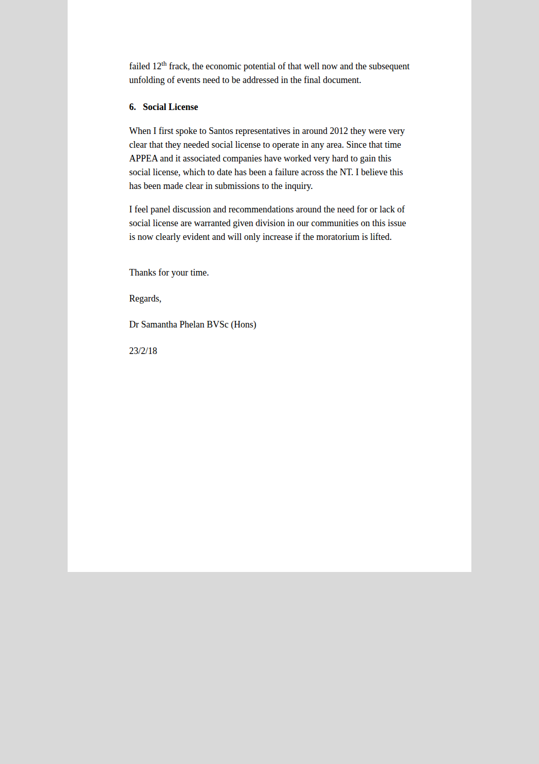failed 12th frack, the economic potential of that well now and the subsequent unfolding of events need to be addressed in the final document.
6. Social License
When I first spoke to Santos representatives in around 2012 they were very clear that they needed social license to operate in any area. Since that time APPEA and it associated companies have worked very hard to gain this social license, which to date has been a failure across the NT. I believe this has been made clear in submissions to the inquiry.
I feel panel discussion and recommendations around the need for or lack of social license are warranted given division in our communities on this issue is now clearly evident and will only increase if the moratorium is lifted.
Thanks for your time.
Regards,
Dr Samantha Phelan BVSc (Hons)
23/2/18